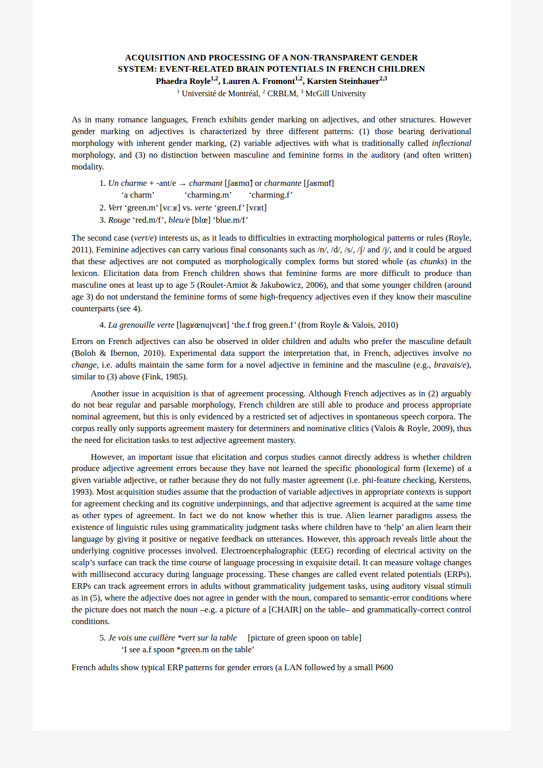Acquisition and Processing of a Non-Transparent Gender
System: Event-Related Brain Potentials in French Children
Phaedra Royle1,2, Lauren A. Fromont1,2, Karsten Steinhauer2,3
1 Université de Montréal, 2 CRBLM, 3 McGill University
As in many romance languages, French exhibits gender marking on adjectives, and other structures. However gender marking on adjectives is characterized by three different patterns: (1) those bearing derivational morphology with inherent gender marking, (2) variable adjectives with what is traditionally called inflectional morphology, and (3) no distinction between masculine and feminine forms in the auditory (and often written) modality.
1. Un charme + -ant/e → charmant [ʃaʁmɑ̃] or charmante [ʃaʁmɑ̃t] ‘a charm’ ‘charming.m’ ‘charming.f’
2. Vert ‘green.m’ [vɛːʁ] vs. verte ‘green.f’ [vɛʁt]
3. Rouge ‘red.m/f’, bleu/e [blœ] ‘blue.m/f’
The second case (vert/e) interests us, as it leads to difficulties in extracting morphological patterns or rules (Royle, 2011). Feminine adjectives can carry various final consonants such as /n/, /d/, /s/, /ʃ/ and /j/, and it could be argued that these adjectives are not computed as morphologically complex forms but stored whole (as chunks) in the lexicon. Elicitation data from French children shows that feminine forms are more difficult to produce than masculine ones at least up to age 5 (Roulet-Amiot & Jakubowicz, 2006), and that some younger children (around age 3) do not understand the feminine forms of some high-frequency adjectives even if they know their masculine counterparts (see 4).
4. La grenouille verte [lagʁœnujvɛʁt] ‘the.f frog green.f’ (from Royle & Valois, 2010)
Errors on French adjectives can also be observed in older children and adults who prefer the masculine default (Boloh & Ibernon, 2010). Experimental data support the interpretation that, in French, adjectives involve no change, i.e. adults maintain the same form for a novel adjective in feminine and the masculine (e.g., bravais/e), similar to (3) above (Fink, 1985).
Another issue in acquisition is that of agreement processing. Although French adjectives as in (2) arguably do not bear regular and parsable morphology, French children are still able to produce and process appropriate nominal agreement, but this is only evidenced by a restricted set of adjectives in spontaneous speech corpora. The corpus really only supports agreement mastery for determiners and nominative clitics (Valois & Royle, 2009), thus the need for elicitation tasks to test adjective agreement mastery.
However, an important issue that elicitation and corpus studies cannot directly address is whether children produce adjective agreement errors because they have not learned the specific phonological form (lexeme) of a given variable adjective, or rather because they do not fully master agreement (i.e. phi-feature checking, Kerstens, 1993). Most acquisition studies assume that the production of variable adjectives in appropriate contexts is support for agreement checking and its cognitive underpinnings, and that adjective agreement is acquired at the same time as other types of agreement. In fact we do not know whether this is true. Alien learner paradigms assess the existence of linguistic rules using grammaticality judgment tasks where children have to ‘help’ an alien learn their language by giving it positive or negative feedback on utterances. However, this approach reveals little about the underlying cognitive processes involved. Electroencephalographic (EEG) recording of electrical activity on the scalp’s surface can track the time course of language processing in exquisite detail. It can measure voltage changes with millisecond accuracy during language processing. These changes are called event related potentials (ERPs). ERPs can track agreement errors in adults without grammaticality judgement tasks, using auditory visual stimuli as in (5), where the adjective does not agree in gender with the noun, compared to semantic-error conditions where the picture does not match the noun –e.g. a picture of a [CHAIR] on the table– and grammatically-correct control conditions.
5. Je vois une cuillère *vert sur la table [picture of green spoon on table] ‘I see a.f spoon *green.m on the table’
French adults show typical ERP patterns for gender errors (a LAN followed by a small P600